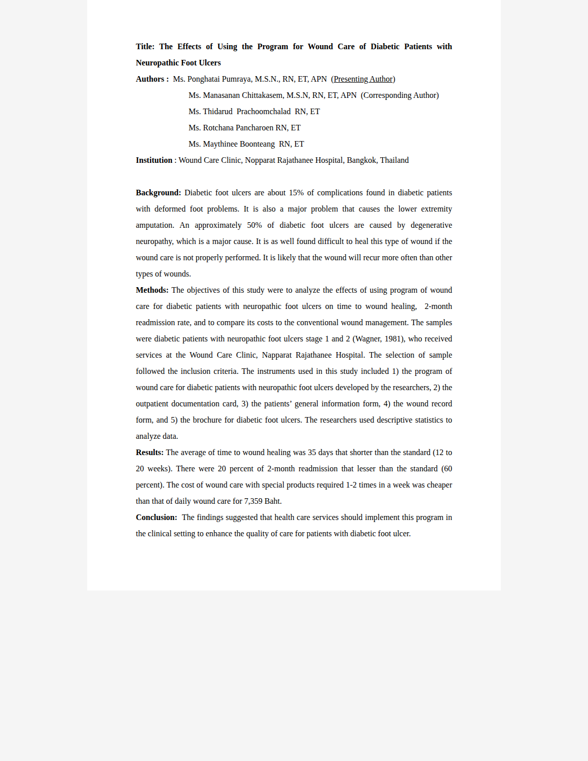Title: The Effects of Using the Program for Wound Care of Diabetic Patients with Neuropathic Foot Ulcers
Authors : Ms. Ponghatai Pumraya, M.S.N., RN, ET, APN (Presenting Author)
Ms. Manasanan Chittakasem, M.S.N, RN, ET, APN (Corresponding Author)
Ms. Thidarud Prachoomchalad RN, ET
Ms. Rotchana Pancharoen RN, ET
Ms. Maythinee Boonteang RN, ET
Institution : Wound Care Clinic, Nopparat Rajathanee Hospital, Bangkok, Thailand
Background: Diabetic foot ulcers are about 15% of complications found in diabetic patients with deformed foot problems. It is also a major problem that causes the lower extremity amputation. An approximately 50% of diabetic foot ulcers are caused by degenerative neuropathy, which is a major cause. It is as well found difficult to heal this type of wound if the wound care is not properly performed. It is likely that the wound will recur more often than other types of wounds.
Methods: The objectives of this study were to analyze the effects of using program of wound care for diabetic patients with neuropathic foot ulcers on time to wound healing, 2‑month readmission rate, and to compare its costs to the conventional wound management. The samples were diabetic patients with neuropathic foot ulcers stage 1 and 2 (Wagner, 1981), who received services at the Wound Care Clinic, Napparat Rajathanee Hospital. The selection of sample followed the inclusion criteria. The instruments used in this study included 1) the program of wound care for diabetic patients with neuropathic foot ulcers developed by the researchers, 2) the outpatient documentation card, 3) the patients’ general information form, 4) the wound record form, and 5) the brochure for diabetic foot ulcers. The researchers used descriptive statistics to analyze data.
Results: The average of time to wound healing was 35 days that shorter than the standard (12 to 20 weeks). There were 20 percent of 2‑month readmission that lesser than the standard (60 percent). The cost of wound care with special products required 1‑2 times in a week was cheaper than that of daily wound care for 7,359 Baht.
Conclusion: The findings suggested that health care services should implement this program in the clinical setting to enhance the quality of care for patients with diabetic foot ulcer.